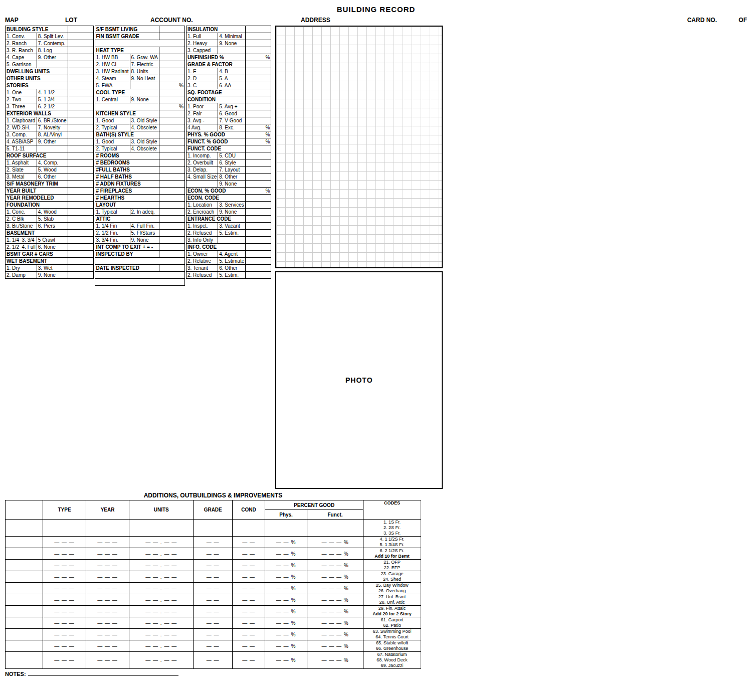BUILDING RECORD
MAP LOT ACCOUNT NO. ADDRESS CARD NO. OF
| BUILDING STYLE | |
| 1. Conv. | 8. Split Lev. | |
| 2. Ranch | 7. Contemp. | |
| 3. R. Ranch | 8. Log | |
| 4. Cape | 9. Other | |
| 5. Garrison | | |
| DWELLING UNITS | |
| OTHER UNITS | |
| STORIES | |
| 1. One | 4. 1 1/2 | |
| 2. Two | 5. 1 3/4 | |
| 3. Three | 6. 2 1/2 | |
| EXTERIOR WALLS | |
| 1. Clapboard | 6. BR./Stone | |
| 2. WD.SH. | 7. Novelty | |
| 3. Comp. | 8. AL/Vinyl | |
| 4. ASB/ASP | 9. Other | |
| 5. T1-11 | | |
| ROOF SURFACE | |
| 1. Asphalt | 4. Comp. | |
| 2. Slate | 5. Wood | |
| 3. Metal | 6. Other | |
| S/F MASONERY TRIM | |
| YEAR BUILT | |
| YEAR REMODELED | |
| FOUNDATION | |
| 1. Conc. | 4. Wood | |
| 2. C Blk | 5. Slab | |
| 3. Br./Stone | 6. Piers | |
| BASEMENT | |
| 1. 1/4 3. 3/4 | 5 Crawl | |
| 2. 1/2 4. Full | 6. None | |
| BSMT GAR # CARS | |
| WET BASEMENT | |
| 1. Dry | 3. Wet | |
| 2. Damp | 9. None | |
| S/F BSMT LIVING | |
| FIN BSMT GRADE | |
| HEAT TYPE | |
| 1. HW BB | 6. Grav. WA | |
| 2. HW CI | 7. Electric | |
| 3. HW Radiant | 8. Units | |
| 4. Steam | 9. No Heat | |
| 5. FWA | | % |
| COOL TYPE | |
| 1. Central | 9. None | |
| | % |
| KITCHEN STYLE | |
| 1. Good | 3. Old Style | |
| 2. Typical | 4. Obsolete | |
| BATH(S) STYLE | |
| 1. Good | 3. Old Style | |
| 2. Typical | 4. Obsolete | |
| # ROOMS | |
| # BEDROOMS | |
| #FULL BATHS | |
| # HALF BATHS | |
| # ADDN FIXTURES | |
| # FIREPLACES | |
| # HEARTHS | |
| LAYOUT | |
| 1. Typical | 2. In adeq. | |
| ATTIC | |
| 1. 1/4 Fin | 4. Full Fin. | |
| 2. 1/2 Fin. | 5. Fl/Stairs | |
| 3. 3/4 Fin. | 9. None | |
| INT COMP TO EXIT + = - | |
| INSPECTED BY | |
| DATE INSPECTED | |
| INSULATION | |
| 1. Full | 4. Minimal | |
| 2. Heavy | 9. None | |
| 3. Capped | | |
| UNFINISHED % | % |
| GRADE & FACTOR | |
| 1. E | 4. B | |
| 2. D | 5. A | |
| 3. C | 6. AA | |
| SQ. FOOTAGE | |
| CONDITION | |
| 1. Poor | 5. Avg + | |
| 2. Fair | 6. Good | |
| 3. Avg - | 7. V Good | |
| 4 Avg. | 8. Exc. | % |
| PHYS. % GOOD | % |
| FUNCT. % GOOD | % |
| FUNCT. CODE | |
| 1. Incomp. | 5. CDU | |
| 2. Overbuilt | 6. Style | |
| 3. Delap. | 7. Layout | |
| 4. Small Size | 8. Other | |
| | 9. None | |
| ECON. % GOOD | % |
| ECON. CODE | |
| 1. Location | 3. Services | |
| 2. Encroach | 9. None | |
| ENTRANCE CODE | |
| 1. Inspct. | 3. Vacant | |
| 2. Refused | 5. Estim. | |
| 3. Info Only | | |
| INFO. CODE | |
| 1. Owner | 4. Agent | |
| 2. Relative | 5. Estimate | |
| 3. Tenant | 6. Other | |
| 2. Refused | 5. Estim. | |
PHOTO
ADDITIONS, OUTBUILDINGS & IMPROVEMENTS
| | TYPE | YEAR | UNITS | GRADE | COND | PERCENT GOOD | CODES |
| --- | --- | --- | --- | --- | --- | --- | --- |
| Phys. | Funct. |
| | | | | | | | | 1. 1S Fr. 2. 2S Fr. 3. 3S Fr. |
| | — — — | — — — | — — . — — | — — | — — | — — % | — — — % | 4. 1 1/2S Fr. 5. 1 3/4S Fr. |
| | — — — | — — — | — — . — — | — — | — — | — — % | — — — % | 6. 2 1/2S Fr. Add 10 for Bsmt |
| | — — — | — — — | — — . — — | — — | — — | — — % | — — — % | 21. OFP 22. EFP |
| | — — — | — — — | — — . — — | — — | — — | — — % | — — — % | 23. Garage 24. Shed |
| | — — — | — — — | — — . — — | — — | — — | — — % | — — — % | 25. Bay Window 26. Overhang |
| | — — — | — — — | — — . — — | — — | — — | — — % | — — — % | 27. Unf. Bsmt 28. Unf. Attic |
| | — — — | — — — | — — . — — | — — | — — | — — % | — — — % | 29. Fin. Attaic Add 20 for 2 Story |
| | — — — | — — — | — — . — — | — — | — — | — — % | — — — % | 61. Carport 62. Patio |
| | — — — | — — — | — — . — — | — — | — — | — — % | — — — % | 63. Swimming Pool 64. Tennis Court |
| | — — — | — — — | — — . — — | — — | — — | — — % | — — — % | 65. Stable w/loft 66. Greenhouse |
| | — — — | — — — | — — . — — | — — | — — | — — % | — — — % | 67. Natatorium 68. Wood Deck 69. Jacuzzi |
NOTES: